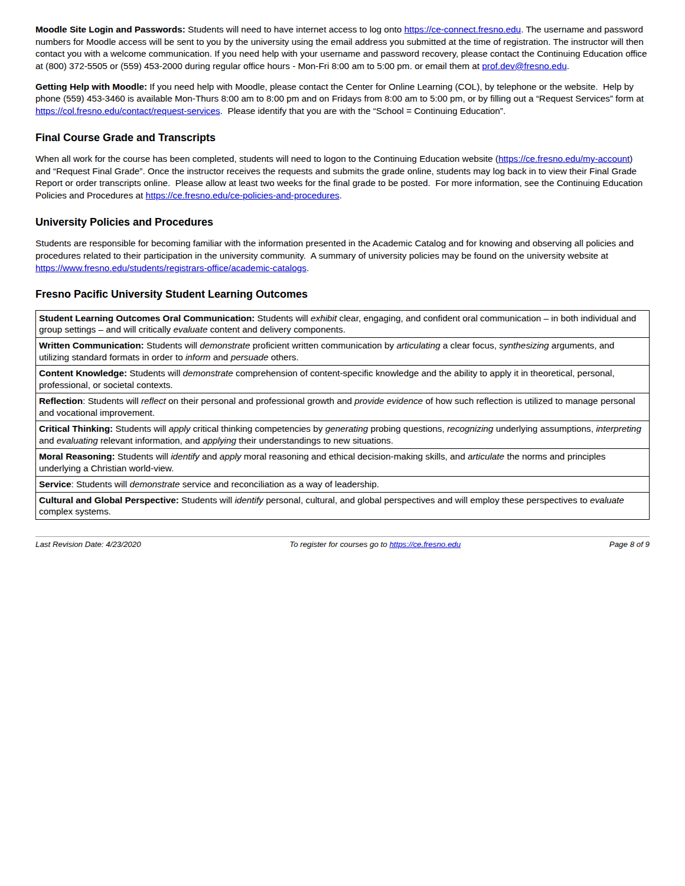Moodle Site Login and Passwords: Students will need to have internet access to log onto https://ce-connect.fresno.edu. The username and password numbers for Moodle access will be sent to you by the university using the email address you submitted at the time of registration. The instructor will then contact you with a welcome communication. If you need help with your username and password recovery, please contact the Continuing Education office at (800) 372-5505 or (559) 453-2000 during regular office hours - Mon-Fri 8:00 am to 5:00 pm. or email them at prof.dev@fresno.edu.
Getting Help with Moodle: If you need help with Moodle, please contact the Center for Online Learning (COL), by telephone or the website. Help by phone (559) 453-3460 is available Mon-Thurs 8:00 am to 8:00 pm and on Fridays from 8:00 am to 5:00 pm, or by filling out a “Request Services” form at https://col.fresno.edu/contact/request-services. Please identify that you are with the “School = Continuing Education”.
Final Course Grade and Transcripts
When all work for the course has been completed, students will need to logon to the Continuing Education website (https://ce.fresno.edu/my-account) and “Request Final Grade”. Once the instructor receives the requests and submits the grade online, students may log back in to view their Final Grade Report or order transcripts online. Please allow at least two weeks for the final grade to be posted. For more information, see the Continuing Education Policies and Procedures at https://ce.fresno.edu/ce-policies-and-procedures.
University Policies and Procedures
Students are responsible for becoming familiar with the information presented in the Academic Catalog and for knowing and observing all policies and procedures related to their participation in the university community. A summary of university policies may be found on the university website at https://www.fresno.edu/students/registrars-office/academic-catalogs.
Fresno Pacific University Student Learning Outcomes
| Student Learning Outcomes Oral Communication: Students will exhibit clear, engaging, and confident oral communication – in both individual and group settings – and will critically evaluate content and delivery components. |
| Written Communication: Students will demonstrate proficient written communication by articulating a clear focus, synthesizing arguments, and utilizing standard formats in order to inform and persuade others. |
| Content Knowledge: Students will demonstrate comprehension of content-specific knowledge and the ability to apply it in theoretical, personal, professional, or societal contexts. |
| Reflection : Students will reflect on their personal and professional growth and provide evidence of how such reflection is utilized to manage personal and vocational improvement. |
| Critical Thinking: Students will apply critical thinking competencies by generating probing questions, recognizing underlying assumptions, interpreting and evaluating relevant information, and applying their understandings to new situations. |
| Moral Reasoning: Students will identify and apply moral reasoning and ethical decision-making skills, and articulate the norms and principles underlying a Christian world-view. |
| Service : Students will demonstrate service and reconciliation as a way of leadership. |
| Cultural and Global Perspective: Students will identify personal, cultural, and global perspectives and will employ these perspectives to evaluate complex systems. |
Last Revision Date: 4/23/2020 To register for courses go to https://ce.fresno.edu Page 8 of 9